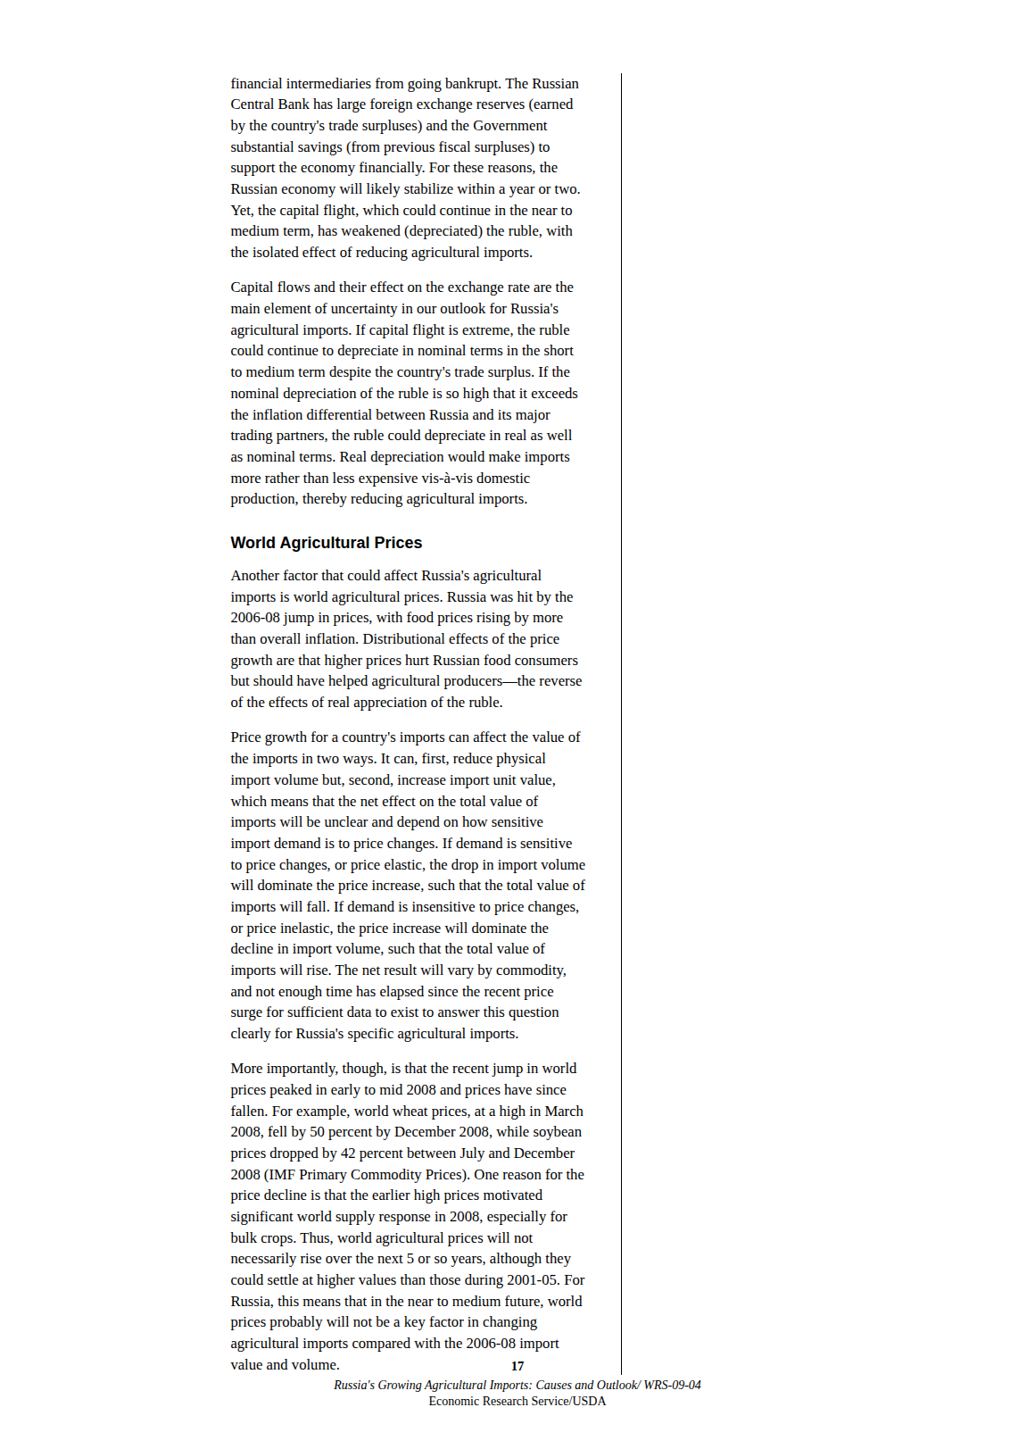financial intermediaries from going bankrupt. The Russian Central Bank has large foreign exchange reserves (earned by the country's trade surpluses) and the Government substantial savings (from previous fiscal surpluses) to support the economy financially. For these reasons, the Russian economy will likely stabilize within a year or two. Yet, the capital flight, which could continue in the near to medium term, has weakened (depreciated) the ruble, with the isolated effect of reducing agricultural imports.
Capital flows and their effect on the exchange rate are the main element of uncertainty in our outlook for Russia's agricultural imports. If capital flight is extreme, the ruble could continue to depreciate in nominal terms in the short to medium term despite the country's trade surplus. If the nominal depreciation of the ruble is so high that it exceeds the inflation differential between Russia and its major trading partners, the ruble could depreciate in real as well as nominal terms. Real depreciation would make imports more rather than less expensive vis-à-vis domestic production, thereby reducing agricultural imports.
World Agricultural Prices
Another factor that could affect Russia's agricultural imports is world agricultural prices. Russia was hit by the 2006-08 jump in prices, with food prices rising by more than overall inflation. Distributional effects of the price growth are that higher prices hurt Russian food consumers but should have helped agricultural producers—the reverse of the effects of real appreciation of the ruble.
Price growth for a country's imports can affect the value of the imports in two ways. It can, first, reduce physical import volume but, second, increase import unit value, which means that the net effect on the total value of imports will be unclear and depend on how sensitive import demand is to price changes. If demand is sensitive to price changes, or price elastic, the drop in import volume will dominate the price increase, such that the total value of imports will fall. If demand is insensitive to price changes, or price inelastic, the price increase will dominate the decline in import volume, such that the total value of imports will rise. The net result will vary by commodity, and not enough time has elapsed since the recent price surge for sufficient data to exist to answer this question clearly for Russia's specific agricultural imports.
More importantly, though, is that the recent jump in world prices peaked in early to mid 2008 and prices have since fallen. For example, world wheat prices, at a high in March 2008, fell by 50 percent by December 2008, while soybean prices dropped by 42 percent between July and December 2008 (IMF Primary Commodity Prices). One reason for the price decline is that the earlier high prices motivated significant world supply response in 2008, especially for bulk crops. Thus, world agricultural prices will not necessarily rise over the next 5 or so years, although they could settle at higher values than those during 2001-05. For Russia, this means that in the near to medium future, world prices probably will not be a key factor in changing agricultural imports compared with the 2006-08 import value and volume.
17
Russia's Growing Agricultural Imports: Causes and Outlook/ WRS-09-04
Economic Research Service/USDA